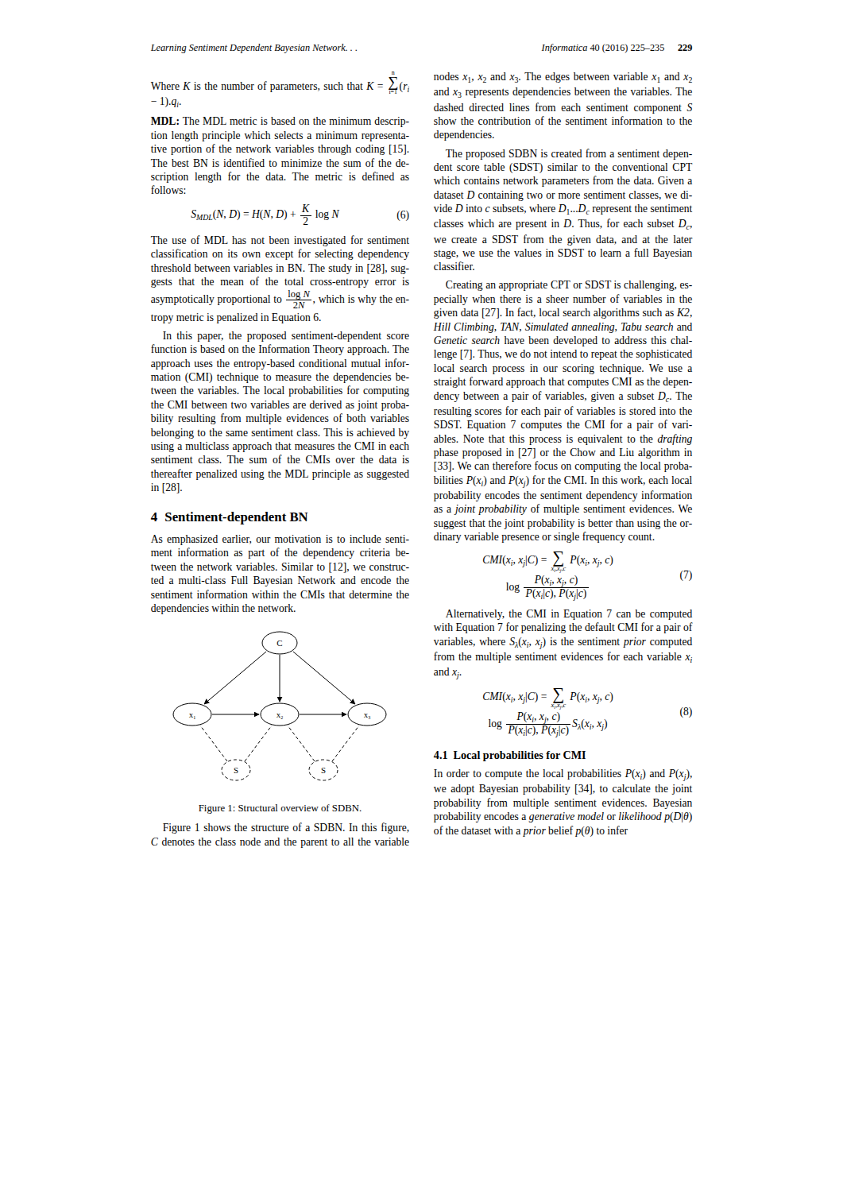Learning Sentiment Dependent Bayesian Network. . .
Informatica 40 (2016) 225–235 229
Where K is the number of parameters, such that K = n∑i=1(ri − 1).qi.
MDL: The MDL metric is based on the minimum description length principle which selects a minimum representative portion of the network variables through coding [15]. The best BN is identified to minimize the sum of the description length for the data. The metric is defined as follows:
SMDL(N, D) = H(N, D) + K 2 log N (6)
The use of MDL has not been investigated for sentiment classification on its own except for selecting dependency threshold between variables in BN. The study in [28], suggests that the mean of the total cross-entropy error is asymptotically proportional to log N 2N, which is why the entropy metric is penalized in Equation 6.
In this paper, the proposed sentiment-dependent score function is based on the Information Theory approach. The approach uses the entropy-based conditional mutual information (CMI) technique to measure the dependencies between the variables. The local probabilities for computing the CMI between two variables are derived as joint probability resulting from multiple evidences of both variables belonging to the same sentiment class. This is achieved by using a multiclass approach that measures the CMI in each sentiment class. The sum of the CMIs over the data is thereafter penalized using the MDL principle as suggested in [28].
4 Sentiment-dependent BN
As emphasized earlier, our motivation is to include sentiment information as part of the dependency criteria between the network variables. Similar to [12], we constructed a multi-class Full Bayesian Network and encode the sentiment information within the CMIs that determine the dependencies within the network.
C x1 x2 x3 S S
Figure 1: Structural overview of SDBN.
Figure 1 shows the structure of a SDBN. In this figure, C denotes the class node and the parent to all the variable nodes x1, x2 and x3. The edges between variable x1 and x2 and x3 represents dependencies between the variables. The dashed directed lines from each sentiment component S show the contribution of the sentiment information to the dependencies.
The proposed SDBN is created from a sentiment dependent score table (SDST) similar to the conventional CPT which contains network parameters from the data. Given a dataset D containing two or more sentiment classes, we divide D into c subsets, where D1...Dc represent the sentiment classes which are present in D. Thus, for each subset Dc, we create a SDST from the given data, and at the later stage, we use the values in SDST to learn a full Bayesian classifier.
Creating an appropriate CPT or SDST is challenging, especially when there is a sheer number of variables in the given data [27]. In fact, local search algorithms such as K2, Hill Climbing, TAN, Simulated annealing, Tabu search and Genetic search have been developed to address this challenge [7]. Thus, we do not intend to repeat the sophisticated local search process in our scoring technique. We use a straight forward approach that computes CMI as the dependency between a pair of variables, given a subset Dc. The resulting scores for each pair of variables is stored into the SDST. Equation 7 computes the CMI for a pair of variables. Note that this process is equivalent to the drafting phase proposed in [27] or the Chow and Liu algorithm in [33]. We can therefore focus on computing the local probabilities P(xi) and P(xj) for the CMI. In this work, each local probability encodes the sentiment dependency information as a joint probability of multiple sentiment evidences. We suggest that the joint probability is better than using the ordinary variable presence or single frequency count.
CMI(xi, xj|C) = ∑xi,xj,c P(xi, xj, c) log P(xi, xj, c) P(xi|c), P(xj|c) (7)
Alternatively, the CMI in Equation 7 can be computed with Equation 7 for penalizing the default CMI for a pair of variables, where Sλ(xi, xj) is the sentiment prior computed from the multiple sentiment evidences for each variable xi and xj.
CMI(xi, xj|C) = ∑xi,xj,c P(xi, xj, c) log P(xi, xj, c) P(xi|c), P(xj|c) Sλ(xi, xj) (8)
4.1 Local probabilities for CMI
In order to compute the local probabilities P(xi) and P(xj), we adopt Bayesian probability [34], to calculate the joint probability from multiple sentiment evidences. Bayesian probability encodes a generative model or likelihood p(D|θ) of the dataset with a prior belief p(θ) to infer